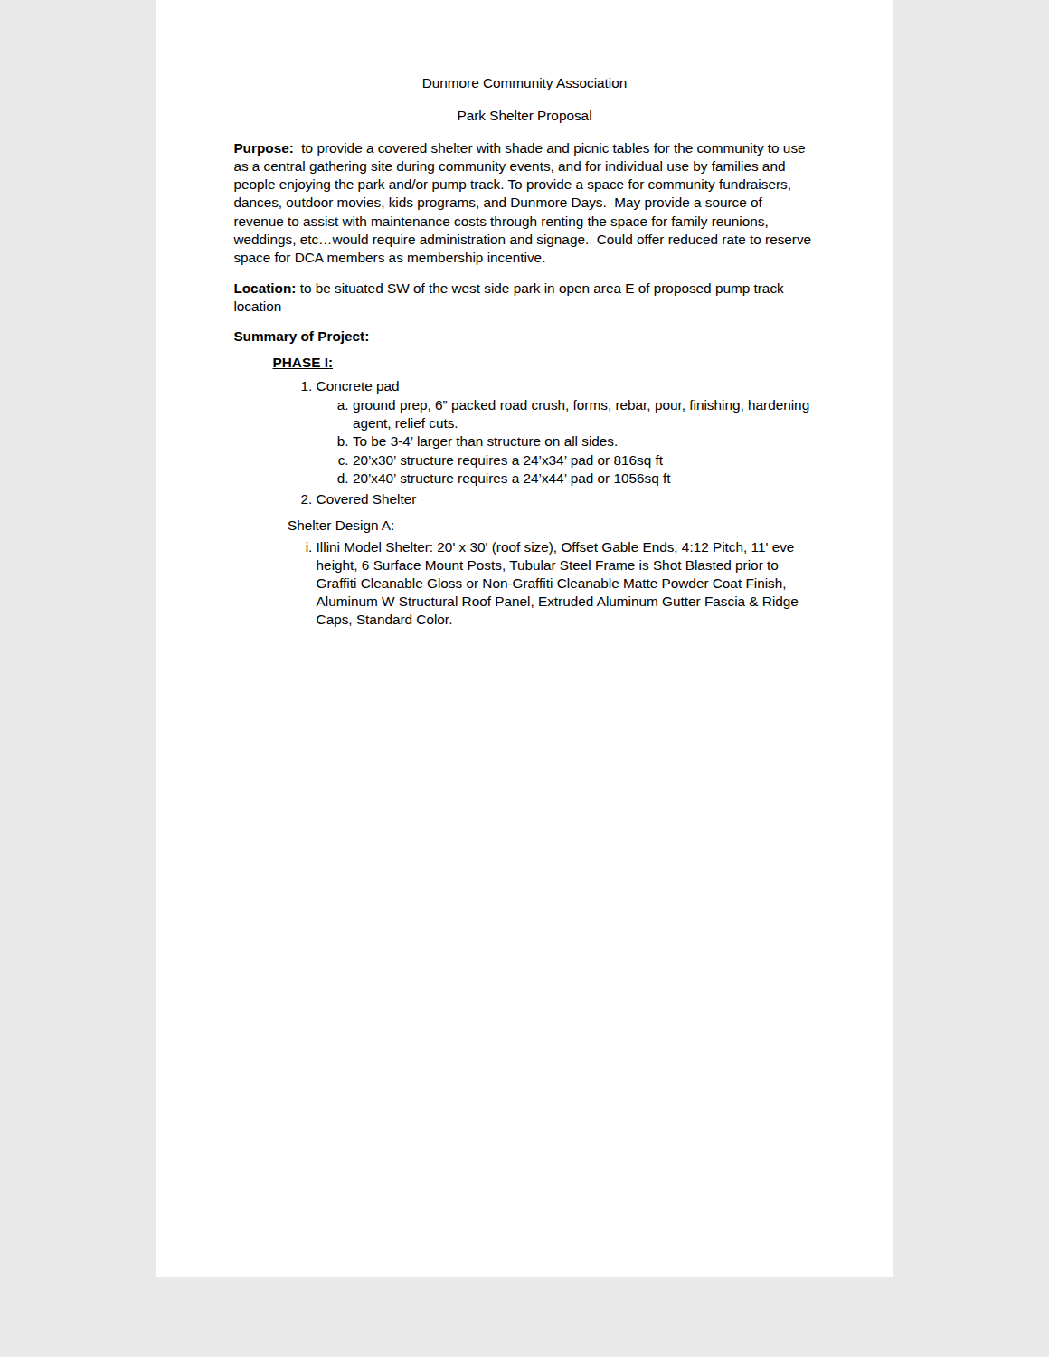Dunmore Community Association Park Shelter Proposal
Purpose: to provide a covered shelter with shade and picnic tables for the community to use as a central gathering site during community events, and for individual use by families and people enjoying the park and/or pump track. To provide a space for community fundraisers, dances, outdoor movies, kids programs, and Dunmore Days. May provide a source of revenue to assist with maintenance costs through renting the space for family reunions, weddings, etc…would require administration and signage. Could offer reduced rate to reserve space for DCA members as membership incentive.
Location: to be situated SW of the west side park in open area E of proposed pump track location
Summary of Project:
PHASE I:
Concrete pad
ground prep, 6” packed road crush, forms, rebar, pour, finishing, hardening agent, relief cuts.
To be 3-4’ larger than structure on all sides.
20’x30’ structure requires a 24’x34’ pad or 816sq ft
20’x40’ structure requires a 24’x44’ pad or 1056sq ft
Covered Shelter
Shelter Design A:
Illini Model Shelter: 20' x 30' (roof size), Offset Gable Ends, 4:12 Pitch, 11' eve height, 6 Surface Mount Posts, Tubular Steel Frame is Shot Blasted prior to Graffiti Cleanable Gloss or Non-Graffiti Cleanable Matte Powder Coat Finish, Aluminum W Structural Roof Panel, Extruded Aluminum Gutter Fascia & Ridge Caps, Standard Color.